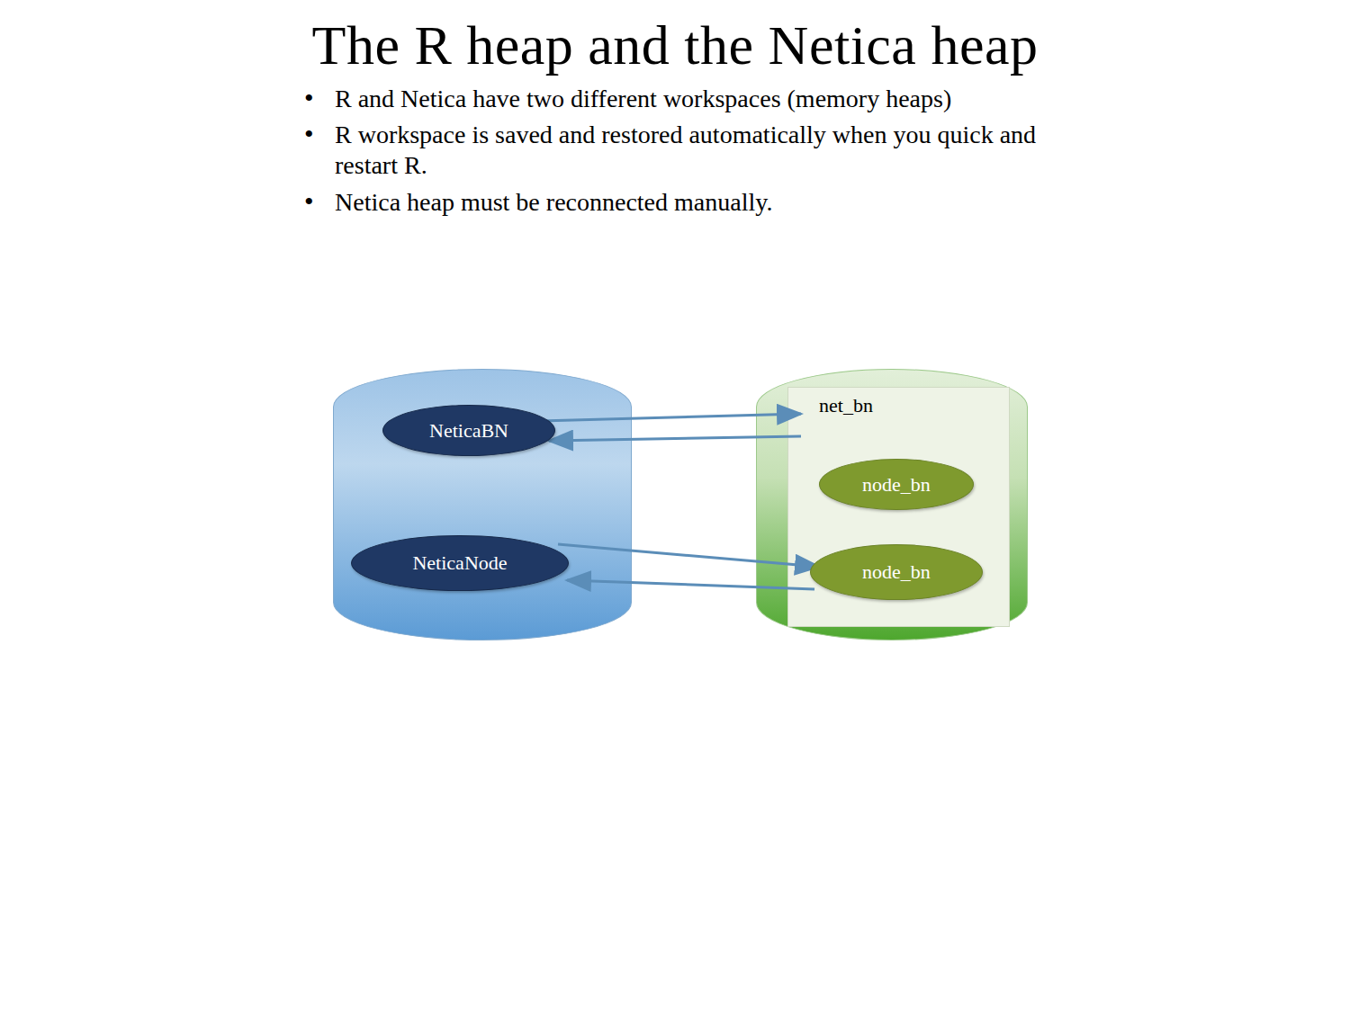The R heap and the Netica heap
R and Netica have two different workspaces (memory heaps)
R workspace is saved and restored automatically when you quick and restart R.
Netica heap must be reconnected manually.
NeticaBN
NeticaNode
net_bn
node_bn
node_bn